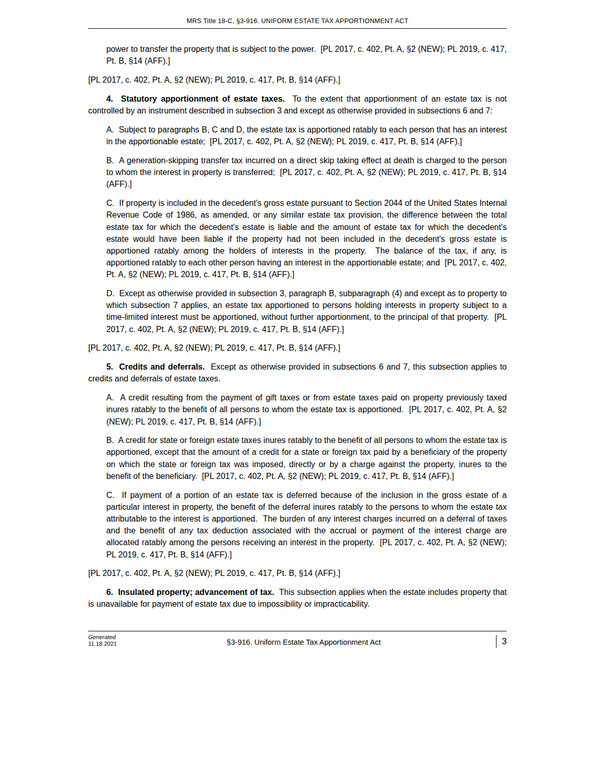MRS Title 18-C, §3-916. UNIFORM ESTATE TAX APPORTIONMENT ACT
power to transfer the property that is subject to the power. [PL 2017, c. 402, Pt. A, §2 (NEW); PL 2019, c. 417, Pt. B, §14 (AFF).]
[PL 2017, c. 402, Pt. A, §2 (NEW); PL 2019, c. 417, Pt. B, §14 (AFF).]
4. Statutory apportionment of estate taxes. To the extent that apportionment of an estate tax is not controlled by an instrument described in subsection 3 and except as otherwise provided in subsections 6 and 7:
A. Subject to paragraphs B, C and D, the estate tax is apportioned ratably to each person that has an interest in the apportionable estate; [PL 2017, c. 402, Pt. A, §2 (NEW); PL 2019, c. 417, Pt. B, §14 (AFF).]
B. A generation-skipping transfer tax incurred on a direct skip taking effect at death is charged to the person to whom the interest in property is transferred; [PL 2017, c. 402, Pt. A, §2 (NEW); PL 2019, c. 417, Pt. B, §14 (AFF).]
C. If property is included in the decedent's gross estate pursuant to Section 2044 of the United States Internal Revenue Code of 1986, as amended, or any similar estate tax provision, the difference between the total estate tax for which the decedent's estate is liable and the amount of estate tax for which the decedent's estate would have been liable if the property had not been included in the decedent's gross estate is apportioned ratably among the holders of interests in the property. The balance of the tax, if any, is apportioned ratably to each other person having an interest in the apportionable estate; and [PL 2017, c. 402, Pt. A, §2 (NEW); PL 2019, c. 417, Pt. B, §14 (AFF).]
D. Except as otherwise provided in subsection 3, paragraph B, subparagraph (4) and except as to property to which subsection 7 applies, an estate tax apportioned to persons holding interests in property subject to a time-limited interest must be apportioned, without further apportionment, to the principal of that property. [PL 2017, c. 402, Pt. A, §2 (NEW); PL 2019, c. 417, Pt. B, §14 (AFF).]
[PL 2017, c. 402, Pt. A, §2 (NEW); PL 2019, c. 417, Pt. B, §14 (AFF).]
5. Credits and deferrals. Except as otherwise provided in subsections 6 and 7, this subsection applies to credits and deferrals of estate taxes.
A. A credit resulting from the payment of gift taxes or from estate taxes paid on property previously taxed inures ratably to the benefit of all persons to whom the estate tax is apportioned. [PL 2017, c. 402, Pt. A, §2 (NEW); PL 2019, c. 417, Pt. B, §14 (AFF).]
B. A credit for state or foreign estate taxes inures ratably to the benefit of all persons to whom the estate tax is apportioned, except that the amount of a credit for a state or foreign tax paid by a beneficiary of the property on which the state or foreign tax was imposed, directly or by a charge against the property, inures to the benefit of the beneficiary. [PL 2017, c. 402, Pt. A, §2 (NEW); PL 2019, c. 417, Pt. B, §14 (AFF).]
C. If payment of a portion of an estate tax is deferred because of the inclusion in the gross estate of a particular interest in property, the benefit of the deferral inures ratably to the persons to whom the estate tax attributable to the interest is apportioned. The burden of any interest charges incurred on a deferral of taxes and the benefit of any tax deduction associated with the accrual or payment of the interest charge are allocated ratably among the persons receiving an interest in the property. [PL 2017, c. 402, Pt. A, §2 (NEW); PL 2019, c. 417, Pt. B, §14 (AFF).]
[PL 2017, c. 402, Pt. A, §2 (NEW); PL 2019, c. 417, Pt. B, §14 (AFF).]
6. Insulated property; advancement of tax. This subsection applies when the estate includes property that is unavailable for payment of estate tax due to impossibility or impracticability.
Generated
11.18.2021
§3-916. Uniform Estate Tax Apportionment Act
3